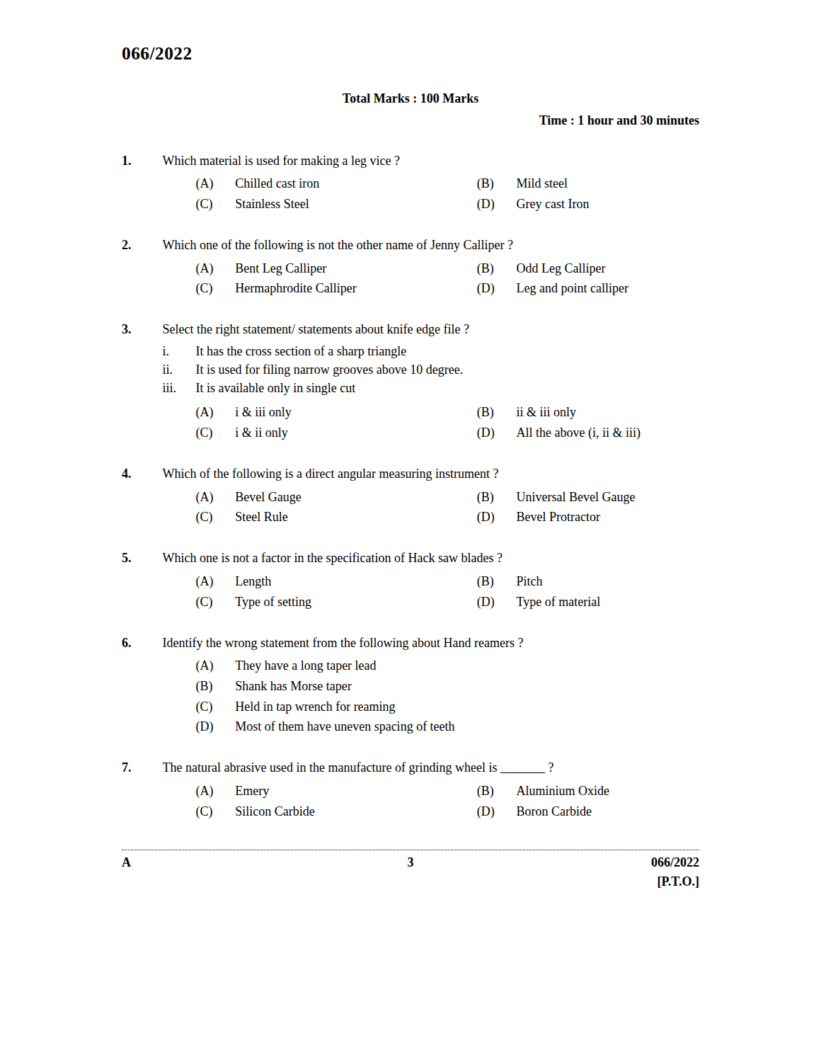066/2022
Total Marks : 100 Marks
Time : 1 hour and 30 minutes
1.
Which material is used for making a leg vice ?
| (A) | Chilled cast iron | (B) | Mild steel |
| (C) | Stainless Steel | (D) | Grey cast Iron |
2.
Which one of the following is not the other name of Jenny Calliper ?
| (A) | Bent Leg Calliper | (B) | Odd Leg Calliper |
| (C) | Hermaphrodite Calliper | (D) | Leg and point calliper |
3.
Select the right statement/ statements about knife edge file ?
i. It has the cross section of a sharp triangle
ii. It is used for filing narrow grooves above 10 degree.
iii. It is available only in single cut
| (A) | i & iii only | (B) | ii & iii only |
| (C) | i & ii only | (D) | All the above (i, ii & iii) |
4.
Which of the following is a direct angular measuring instrument ?
| (A) | Bevel Gauge | (B) | Universal Bevel Gauge |
| (C) | Steel Rule | (D) | Bevel Protractor |
5.
Which one is not a factor in the specification of Hack saw blades ?
| (A) | Length | (B) | Pitch |
| (C) | Type of setting | (D) | Type of material |
6.
Identify the wrong statement from the following about Hand reamers ?
| (A) | They have a long taper lead |
| (B) | Shank has Morse taper |
| (C) | Held in tap wrench for reaming |
| (D) | Most of them have uneven spacing of teeth |
7.
The natural abrasive used in the manufacture of grinding wheel is _______ ?
| (A) | Emery | (B) | Aluminium Oxide |
| (C) | Silicon Carbide | (D) | Boron Carbide |
A
3
066/2022[P.T.O.]